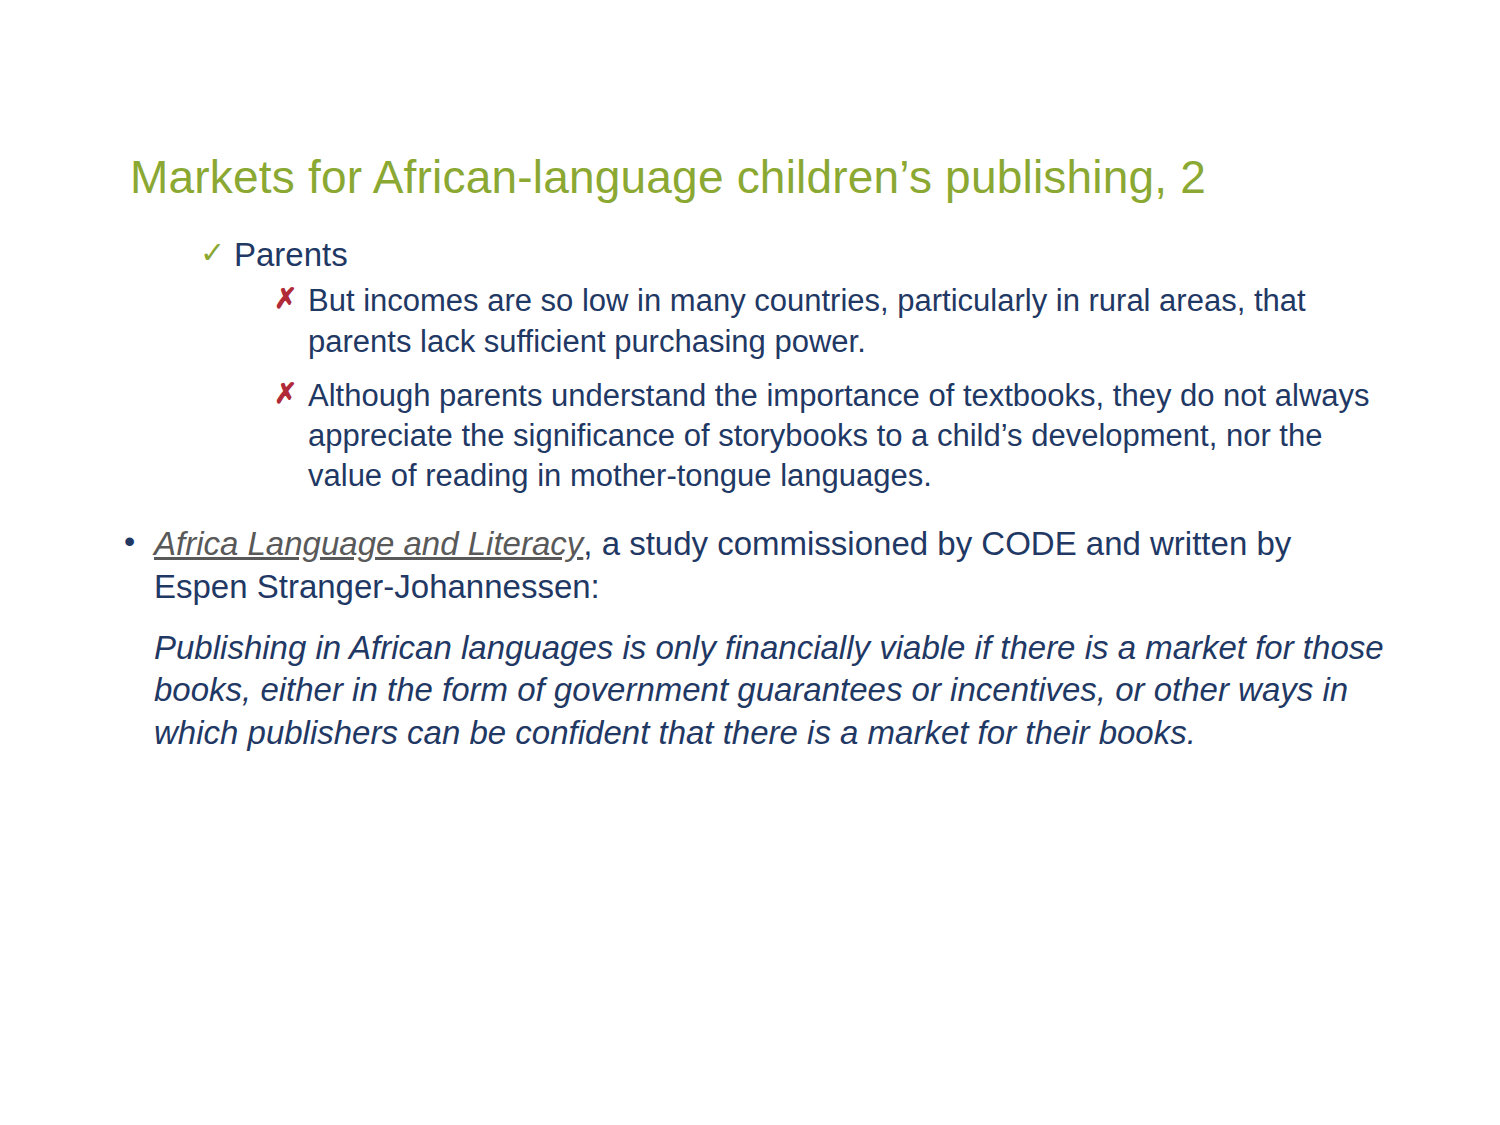Markets for African-language children’s publishing, 2
Parents
But incomes are so low in many countries, particularly in rural areas, that parents lack sufficient purchasing power.
Although parents understand the importance of textbooks, they do not always appreciate the significance of storybooks to a child’s development, nor the value of reading in mother-tongue languages.
Africa Language and Literacy, a study commissioned by CODE and written by Espen Stranger-Johannessen:
Publishing in African languages is only financially viable if there is a market for those books, either in the form of government guarantees or incentives, or other ways in which publishers can be confident that there is a market for their books.